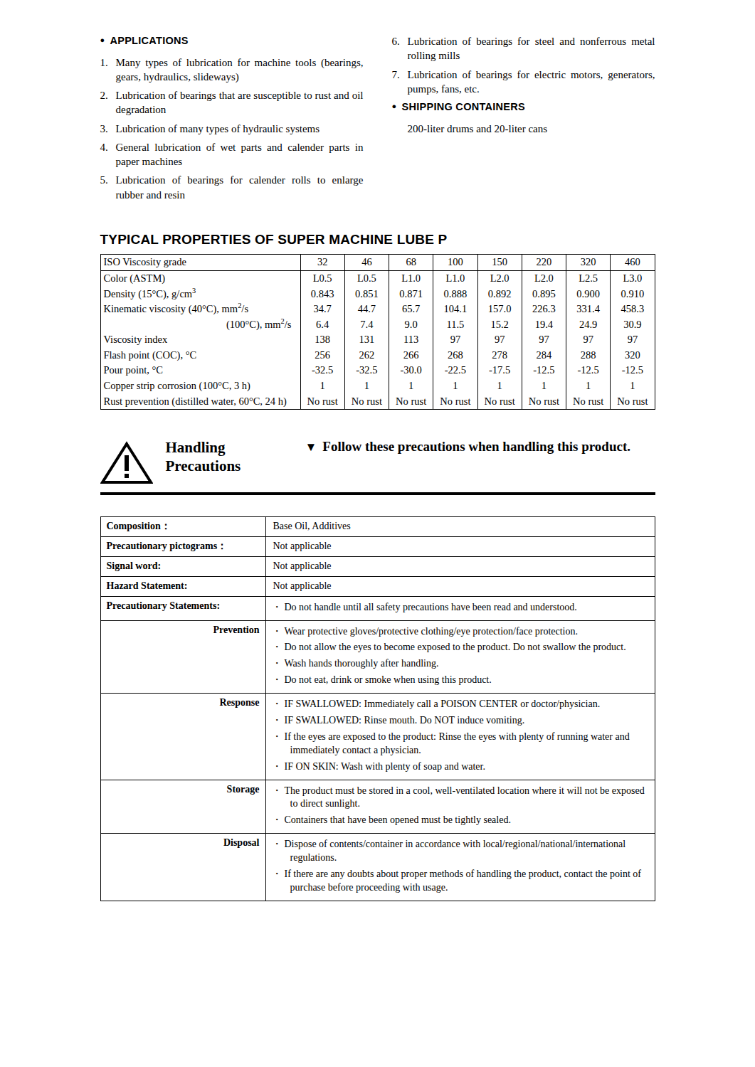APPLICATIONS
Many types of lubrication for machine tools (bearings, gears, hydraulics, slideways)
Lubrication of bearings that are susceptible to rust and oil degradation
Lubrication of many types of hydraulic systems
General lubrication of wet parts and calender parts in paper machines
Lubrication of bearings for calender rolls to enlarge rubber and resin
Lubrication of bearings for steel and nonferrous metal rolling mills
Lubrication of bearings for electric motors, generators, pumps, fans, etc.
SHIPPING CONTAINERS
200-liter drums and 20-liter cans
TYPICAL PROPERTIES OF SUPER MACHINE LUBE P
| ISO Viscosity grade | 32 | 46 | 68 | 100 | 150 | 220 | 320 | 460 |
| --- | --- | --- | --- | --- | --- | --- | --- | --- |
| Color (ASTM) | L0.5 | L0.5 | L1.0 | L1.0 | L2.0 | L2.0 | L2.5 | L3.0 |
| Density (15°C), g/cm 3 | 0.843 | 0.851 | 0.871 | 0.888 | 0.892 | 0.895 | 0.900 | 0.910 |
| Kinematic viscosity (40°C), mm 2 /s | 34.7 | 44.7 | 65.7 | 104.1 | 157.0 | 226.3 | 331.4 | 458.3 |
| (100°C), mm 2 /s | 6.4 | 7.4 | 9.0 | 11.5 | 15.2 | 19.4 | 24.9 | 30.9 |
| Viscosity index | 138 | 131 | 113 | 97 | 97 | 97 | 97 | 97 |
| Flash point (COC), °C | 256 | 262 | 266 | 268 | 278 | 284 | 288 | 320 |
| Pour point, °C | -32.5 | -32.5 | -30.0 | -22.5 | -17.5 | -12.5 | -12.5 | -12.5 |
| Copper strip corrosion (100°C, 3 h) | 1 | 1 | 1 | 1 | 1 | 1 | 1 | 1 |
| Rust prevention (distilled water, 60°C, 24 h) | No rust | No rust | No rust | No rust | No rust | No rust | No rust | No rust |
Handling
Precautions
▼Follow these precautions when handling this product.
| Composition： | Base Oil, Additives |
| Precautionary pictograms： | Not applicable |
| Signal word: | Not applicable |
| Hazard Statement: | Not applicable |
| Precautionary Statements: | Do not handle until all safety precautions have been read and understood. |
| Prevention | Wear protective gloves/protective clothing/eye protection/face protection. Do not allow the eyes to become exposed to the product. Do not swallow the product. Wash hands thoroughly after handling. Do not eat, drink or smoke when using this product. |
| Response | IF SWALLOWED: Immediately call a POISON CENTER or doctor/physician. IF SWALLOWED: Rinse mouth. Do NOT induce vomiting. If the eyes are exposed to the product: Rinse the eyes with plenty of running water and immediately contact a physician. IF ON SKIN: Wash with plenty of soap and water. |
| Storage | The product must be stored in a cool, well-ventilated location where it will not be exposed to direct sunlight. Containers that have been opened must be tightly sealed. |
| Disposal | Dispose of contents/container in accordance with local/regional/national/international regulations. If there are any doubts about proper methods of handling the product, contact the point of purchase before proceeding with usage. |